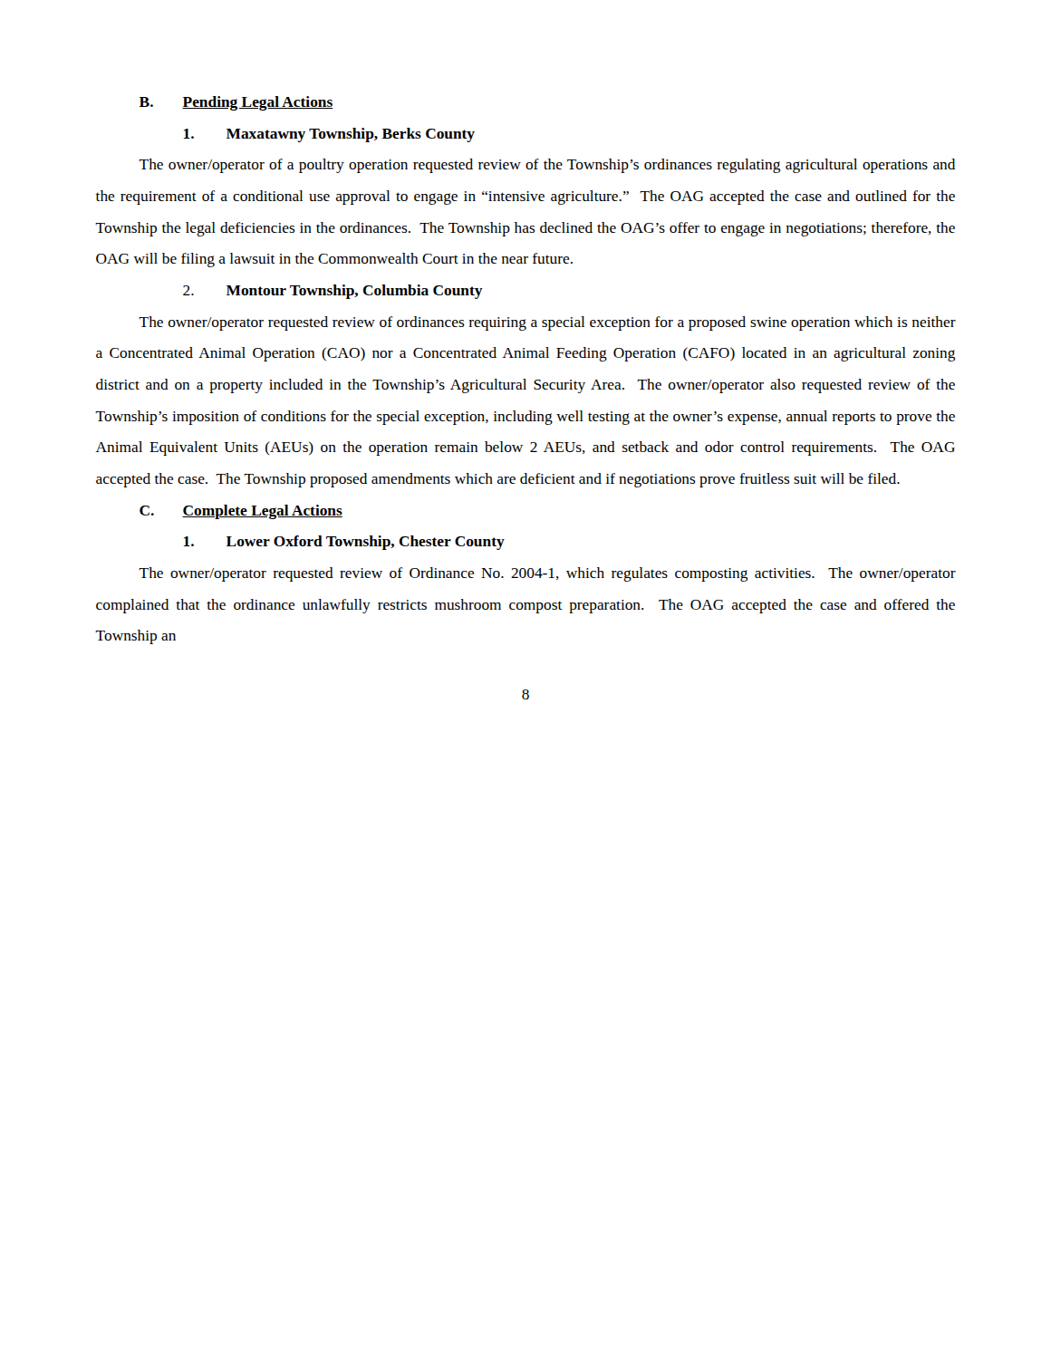B. Pending Legal Actions
1. Maxatawny Township, Berks County
The owner/operator of a poultry operation requested review of the Township’s ordinances regulating agricultural operations and the requirement of a conditional use approval to engage in “intensive agriculture.” The OAG accepted the case and outlined for the Township the legal deficiencies in the ordinances. The Township has declined the OAG’s offer to engage in negotiations; therefore, the OAG will be filing a lawsuit in the Commonwealth Court in the near future.
2. Montour Township, Columbia County
The owner/operator requested review of ordinances requiring a special exception for a proposed swine operation which is neither a Concentrated Animal Operation (CAO) nor a Concentrated Animal Feeding Operation (CAFO) located in an agricultural zoning district and on a property included in the Township’s Agricultural Security Area. The owner/operator also requested review of the Township’s imposition of conditions for the special exception, including well testing at the owner’s expense, annual reports to prove the Animal Equivalent Units (AEUs) on the operation remain below 2 AEUs, and setback and odor control requirements. The OAG accepted the case. The Township proposed amendments which are deficient and if negotiations prove fruitless suit will be filed.
C. Complete Legal Actions
1. Lower Oxford Township, Chester County
The owner/operator requested review of Ordinance No. 2004-1, which regulates composting activities. The owner/operator complained that the ordinance unlawfully restricts mushroom compost preparation. The OAG accepted the case and offered the Township an
8